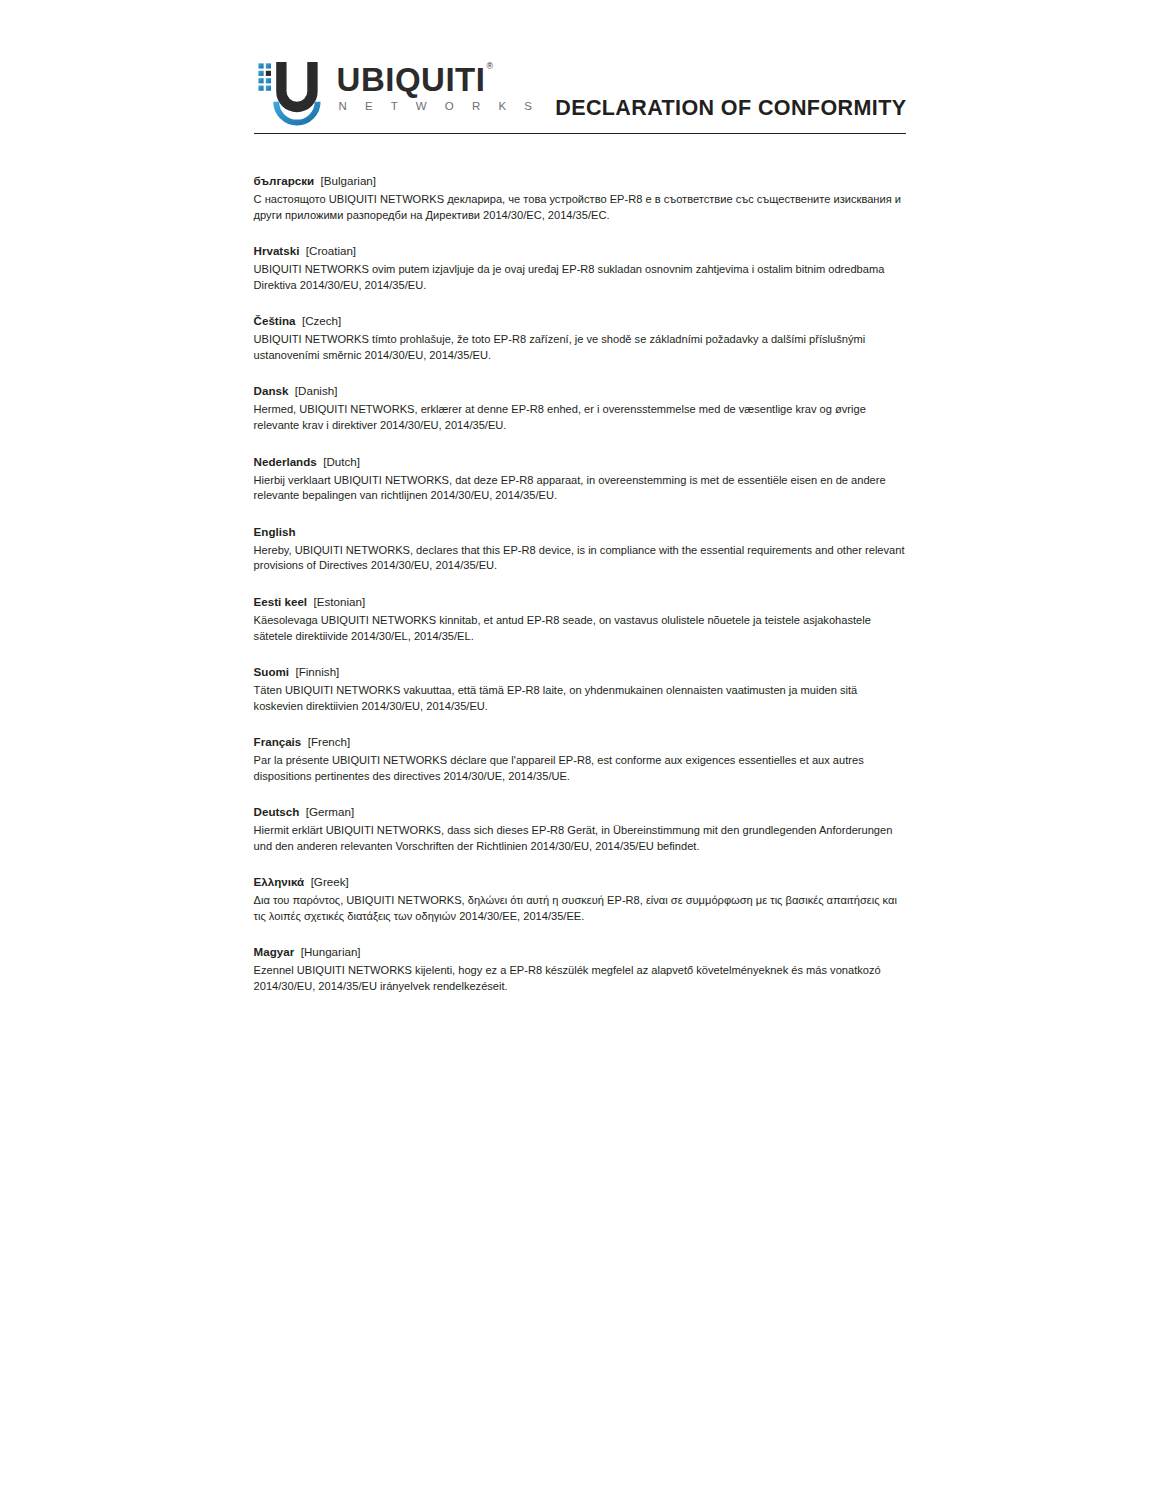UBIQUITI®
N E T W O R K S
DECLARATION OF CONFORMITY
български [Bulgarian]
С настоящото UBIQUITI NETWORKS декларира, че това устройство EP-R8 е в съответствие със съществените изисквания и други приложими разпоредби на Директиви 2014/30/ЕС, 2014/35/ЕС.
Hrvatski [Croatian]
UBIQUITI NETWORKS ovim putem izjavljuje da je ovaj uređaj EP-R8 sukladan osnovnim zahtjevima i ostalim bitnim odredbama Direktiva 2014/30/EU, 2014/35/EU.
Čeština [Czech]
UBIQUITI NETWORKS tímto prohlašuje, že toto EP-R8 zařízení, je ve shodě se základními požadavky a dalšími příslušnými ustanoveními směrnic 2014/30/EU, 2014/35/EU.
Dansk [Danish]
Hermed, UBIQUITI NETWORKS, erklærer at denne EP-R8 enhed, er i overensstemmelse med de væsentlige krav og øvrige relevante krav i direktiver 2014/30/EU, 2014/35/EU.
Nederlands [Dutch]
Hierbij verklaart UBIQUITI NETWORKS, dat deze EP-R8 apparaat, in overeenstemming is met de essentiële eisen en de andere relevante bepalingen van richtlijnen 2014/30/EU, 2014/35/EU.
English
Hereby, UBIQUITI NETWORKS, declares that this EP-R8 device, is in compliance with the essential requirements and other relevant provisions of Directives 2014/30/EU, 2014/35/EU.
Eesti keel [Estonian]
Käesolevaga UBIQUITI NETWORKS kinnitab, et antud EP-R8 seade, on vastavus olulistele nõuetele ja teistele asjakohastele sätetele direktiivide 2014/30/EL, 2014/35/EL.
Suomi [Finnish]
Täten UBIQUITI NETWORKS vakuuttaa, että tämä EP-R8 laite, on yhdenmukainen olennaisten vaatimusten ja muiden sitä koskevien direktiivien 2014/30/EU, 2014/35/EU.
Français [French]
Par la présente UBIQUITI NETWORKS déclare que l'appareil EP-R8, est conforme aux exigences essentielles et aux autres dispositions pertinentes des directives 2014/30/UE, 2014/35/UE.
Deutsch [German]
Hiermit erklärt UBIQUITI NETWORKS, dass sich dieses EP-R8 Gerät, in Übereinstimmung mit den grundlegenden Anforderungen und den anderen relevanten Vorschriften der Richtlinien 2014/30/EU, 2014/35/EU befindet.
Ελληνικά [Greek]
Δια του παρόντος, UBIQUITI NETWORKS, δηλώνει ότι αυτή η συσκευή EP-R8, είναι σε συμμόρφωση με τις βασικές απαιτήσεις και τις λοιπές σχετικές διατάξεις των οδηγιών 2014/30/EE, 2014/35/EE.
Magyar [Hungarian]
Ezennel UBIQUITI NETWORKS kijelenti, hogy ez a EP-R8 készülék megfelel az alapvető követelményeknek és más vonatkozó 2014/30/EU, 2014/35/EU irányelvek rendelkezéseit.